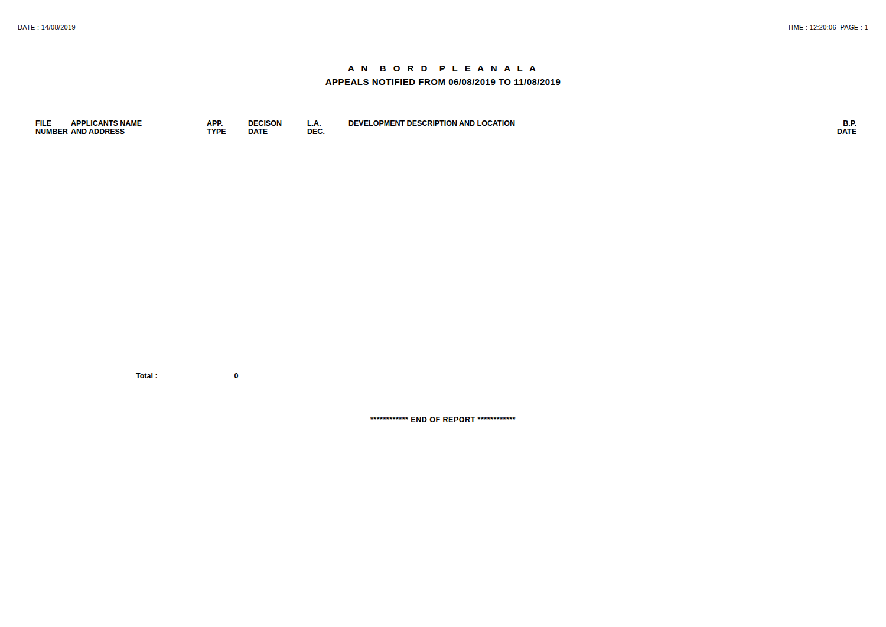DATE : 14/08/2019
TIME : 12:20:06 PAGE : 1
A N B O R D P L E A N A L A
APPEALS NOTIFIED FROM 06/08/2019 TO 11/08/2019
| FILE | APPLICANTS NAME | APP. | DECISON | L.A. | DEVELOPMENT DESCRIPTION AND LOCATION | B.P. |
| NUMBER | AND ADDRESS | TYPE | DATE | DEC. | | DATE |
Total :0
************ END OF REPORT ************